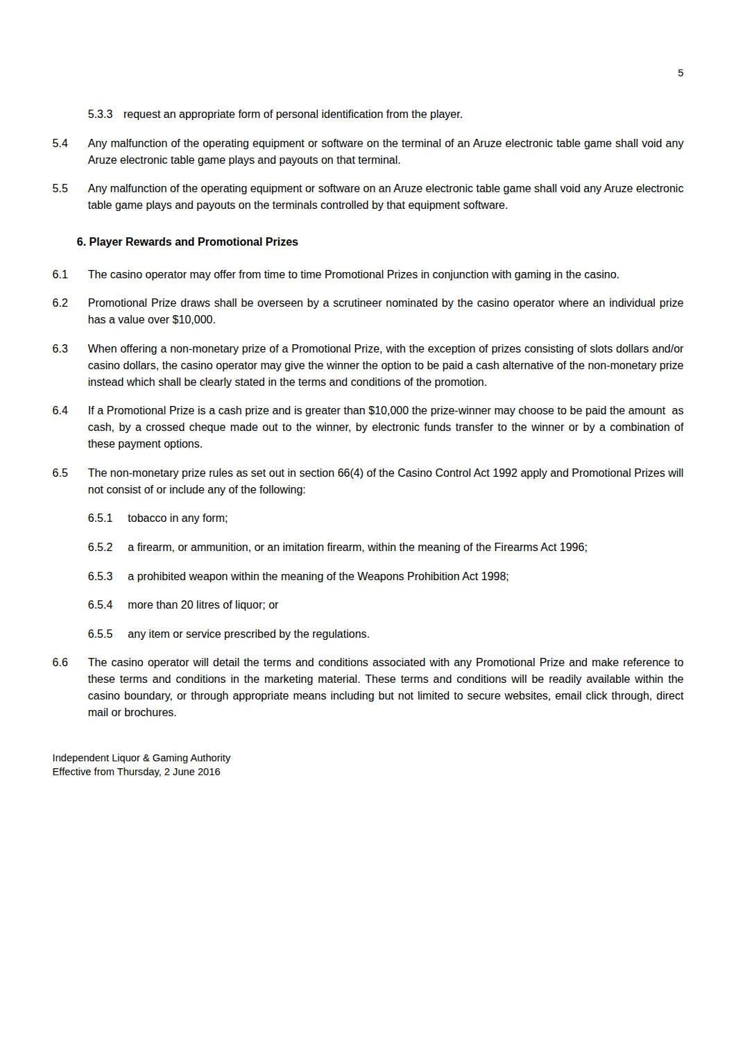5
5.3.3
request an appropriate form of personal identification from the player.
5.4
Any malfunction of the operating equipment or software on the terminal of an Aruze electronic table game shall void any Aruze electronic table game plays and payouts on that terminal.
5.5
Any malfunction of the operating equipment or software on an Aruze electronic table game shall void any Aruze electronic table game plays and payouts on the terminals controlled by that equipment software.
6. Player Rewards and Promotional Prizes
6.1
The casino operator may offer from time to time Promotional Prizes in conjunction with gaming in the casino.
6.2
Promotional Prize draws shall be overseen by a scrutineer nominated by the casino operator where an individual prize has a value over $10,000.
6.3
When offering a non-monetary prize of a Promotional Prize, with the exception of prizes consisting of slots dollars and/or casino dollars, the casino operator may give the winner the option to be paid a cash alternative of the non-monetary prize instead which shall be clearly stated in the terms and conditions of the promotion.
6.4
If a Promotional Prize is a cash prize and is greater than $10,000 the prize-winner may choose to be paid the amount as cash, by a crossed cheque made out to the winner, by electronic funds transfer to the winner or by a combination of these payment options.
6.5
The non-monetary prize rules as set out in section 66(4) of the Casino Control Act 1992 apply and Promotional Prizes will not consist of or include any of the following:
6.5.1
tobacco in any form;
6.5.2
a firearm, or ammunition, or an imitation firearm, within the meaning of the Firearms Act 1996;
6.5.3
a prohibited weapon within the meaning of the Weapons Prohibition Act 1998;
6.5.4
more than 20 litres of liquor; or
6.5.5
any item or service prescribed by the regulations.
6.6
The casino operator will detail the terms and conditions associated with any Promotional Prize and make reference to these terms and conditions in the marketing material. These terms and conditions will be readily available within the casino boundary, or through appropriate means including but not limited to secure websites, email click through, direct mail or brochures.
Independent Liquor & Gaming Authority
Effective from Thursday, 2 June 2016